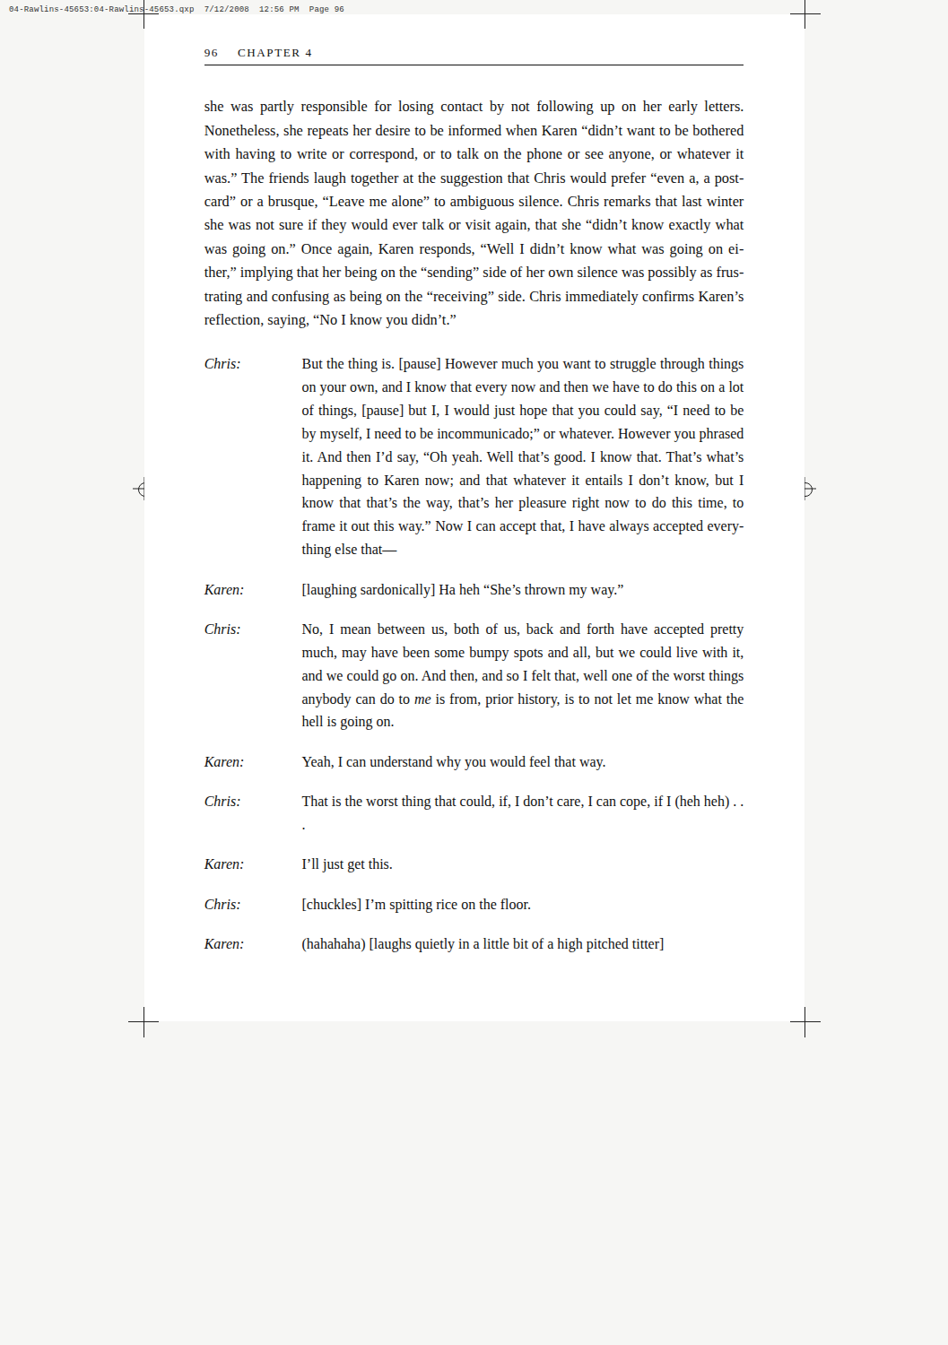04-Rawlins-45653:04-Rawlins-45653.qxp 7/12/2008 12:56 PM Page 96
96 Chapter 4
she was partly responsible for losing contact by not following up on her early letters. Nonetheless, she repeats her desire to be informed when Karen “didn’t want to be bothered with having to write or correspond, or to talk on the phone or see anyone, or whatever it was.” The friends laugh together at the suggestion that Chris would prefer “even a, a postcard” or a brusque, “Leave me alone” to ambiguous silence. Chris remarks that last winter she was not sure if they would ever talk or visit again, that she “didn’t know exactly what was going on.” Once again, Karen responds, “Well I didn’t know what was going on either,” implying that her being on the “sending” side of her own silence was possibly as frustrating and confusing as being on the “receiving” side. Chris immediately confirms Karen’s reflection, saying, “No I know you didn’t.”
Chris:
But the thing is. [pause] However much you want to struggle through things on your own, and I know that every now and then we have to do this on a lot of things, [pause] but I, I would just hope that you could say, “I need to be by myself, I need to be incommunicado;” or whatever. However you phrased it. And then I’d say, “Oh yeah. Well that’s good. I know that. That’s what’s happening to Karen now; and that whatever it entails I don’t know, but I know that that’s the way, that’s her pleasure right now to do this time, to frame it out this way.” Now I can accept that, I have always accepted everything else that—
Karen:
[laughing sardonically] Ha heh “She’s thrown my way.”
Chris:
No, I mean between us, both of us, back and forth have accepted pretty much, may have been some bumpy spots and all, but we could live with it, and we could go on. And then, and so I felt that, well one of the worst things anybody can do to me is from, prior history, is to not let me know what the hell is going on.
Karen:
Yeah, I can understand why you would feel that way.
Chris:
That is the worst thing that could, if, I don’t care, I can cope, if I (heh heh) . . .
Karen:
I’ll just get this.
Chris:
[chuckles] I’m spitting rice on the floor.
Karen:
(hahahaha) [laughs quietly in a little bit of a high pitched titter]